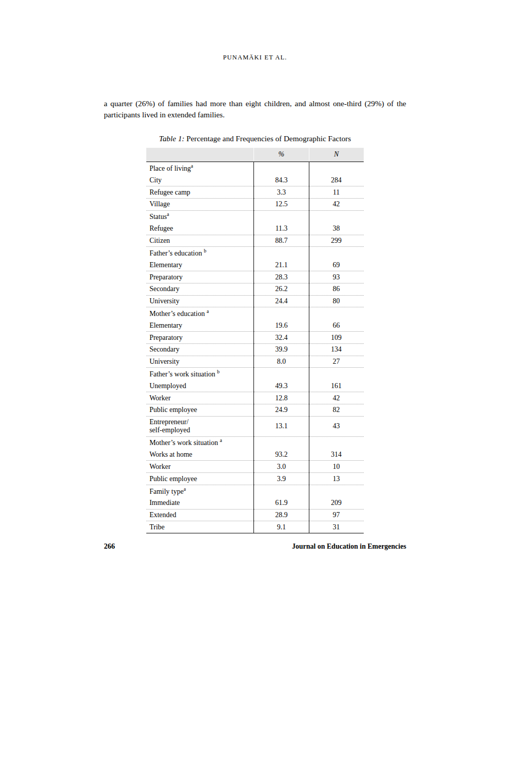Punamäki et al.
a quarter (26%) of families had more than eight children, and almost one-third (29%) of the participants lived in extended families.
Table 1: Percentage and Frequencies of Demographic Factors
| | % | N |
| --- | --- | --- |
| Place of living a | | |
| City | 84.3 | 284 |
| Refugee camp | 3.3 | 11 |
| Village | 12.5 | 42 |
| Status a | | |
| Refugee | 11.3 | 38 |
| Citizen | 88.7 | 299 |
| Father’s education b | | |
| Elementary | 21.1 | 69 |
| Preparatory | 28.3 | 93 |
| Secondary | 26.2 | 86 |
| University | 24.4 | 80 |
| Mother’s education a | | |
| Elementary | 19.6 | 66 |
| Preparatory | 32.4 | 109 |
| Secondary | 39.9 | 134 |
| University | 8.0 | 27 |
| Father’s work situation b | | |
| Unemployed | 49.3 | 161 |
| Worker | 12.8 | 42 |
| Public employee | 24.9 | 82 |
| Entrepreneur/ self-employed | 13.1 | 43 |
| Mother’s work situation a | | |
| Works at home | 93.2 | 314 |
| Worker | 3.0 | 10 |
| Public employee | 3.9 | 13 |
| Family type a | | |
| Immediate | 61.9 | 209 |
| Extended | 28.9 | 97 |
| Tribe | 9.1 | 31 |
266 Journal on Education in Emergencies